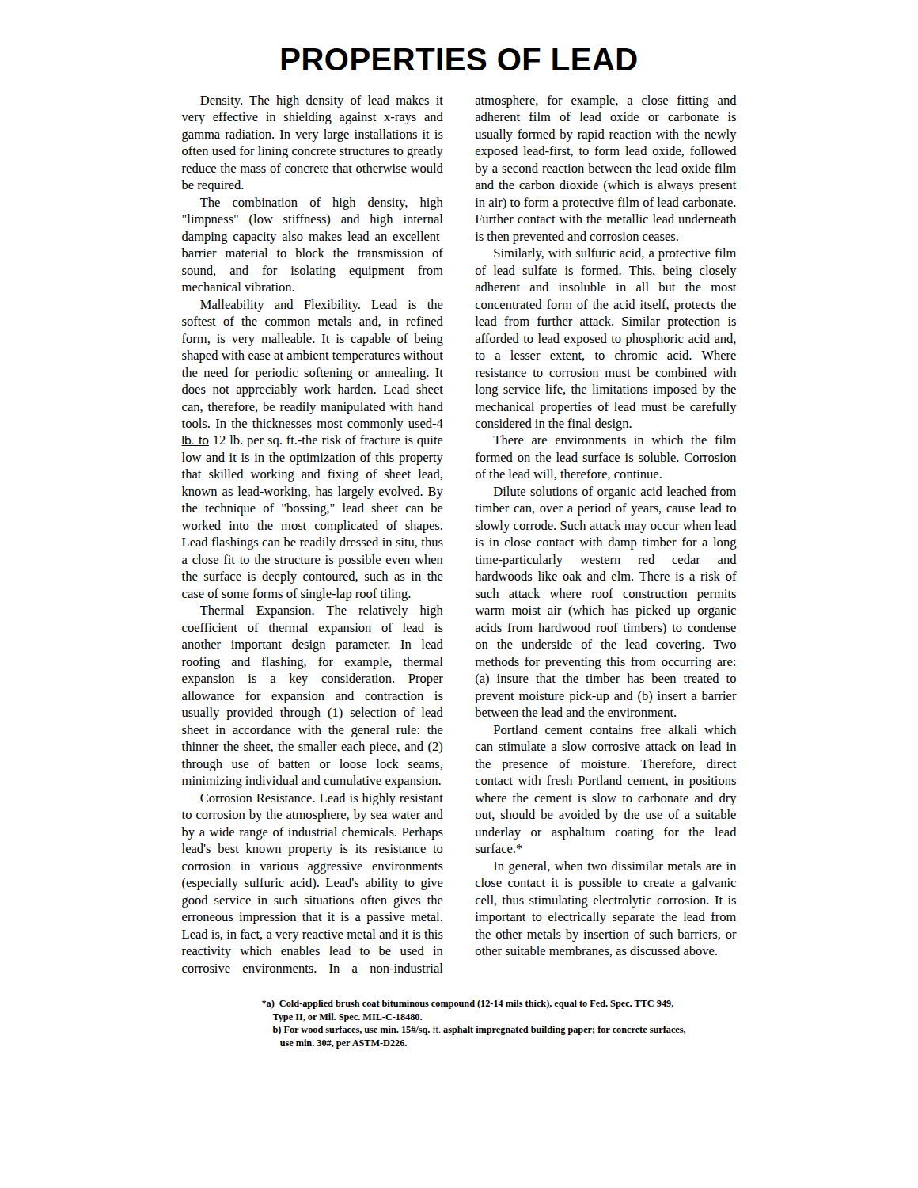PROPERTIES OF LEAD
Density. The high density of lead makes it very effective in shielding against x-rays and gamma radiation. In very large installations it is often used for lining concrete structures to greatly reduce the mass of concrete that otherwise would be required.
The combination of high density, high "limpness" (low stiffness) and high internal damping capacity also makes lead an excellent barrier material to block the transmission of sound, and for isolating equipment from mechanical vibration.
Malleability and Flexibility. Lead is the softest of the common metals and, in refined form, is very malleable. It is capable of being shaped with ease at ambient temperatures without the need for periodic softening or annealing. It does not appreciably work harden. Lead sheet can, therefore, be readily manipulated with hand tools. In the thicknesses most commonly used-4 lb. to 12 lb. per sq. ft.-the risk of fracture is quite low and it is in the optimization of this property that skilled working and fixing of sheet lead, known as lead-working, has largely evolved. By the technique of "bossing," lead sheet can be worked into the most complicated of shapes. Lead flashings can be readily dressed in situ, thus a close fit to the structure is possible even when the surface is deeply contoured, such as in the case of some forms of single-lap roof tiling.
Thermal Expansion. The relatively high coefficient of thermal expansion of lead is another important design parameter. In lead roofing and flashing, for example, thermal expansion is a key consideration. Proper allowance for expansion and contraction is usually provided through (1) selection of lead sheet in accordance with the general rule: the thinner the sheet, the smaller each piece, and (2) through use of batten or loose lock seams, minimizing individual and cumulative expansion.
Corrosion Resistance. Lead is highly resistant to corrosion by the atmosphere, by sea water and by a wide range of industrial chemicals. Perhaps lead's best known property is its resistance to corrosion in various aggressive environments (especially sulfuric acid). Lead's ability to give good service in such situations often gives the erroneous impression that it is a passive metal. Lead is, in fact, a very reactive metal and it is this reactivity which enables lead to be used in corrosive environments. In a non-industrial atmosphere, for example, a close fitting and adherent film of lead oxide or carbonate is usually formed by rapid reaction with the newly exposed lead-first, to form lead oxide, followed by a second reaction between the lead oxide film and the carbon dioxide (which is always present in air) to form a protective film of lead carbonate. Further contact with the metallic lead underneath is then prevented and corrosion ceases.
Similarly, with sulfuric acid, a protective film of lead sulfate is formed. This, being closely adherent and insoluble in all but the most concentrated form of the acid itself, protects the lead from further attack. Similar protection is afforded to lead exposed to phosphoric acid and, to a lesser extent, to chromic acid. Where resistance to corrosion must be combined with long service life, the limitations imposed by the mechanical properties of lead must be carefully considered in the final design.
There are environments in which the film formed on the lead surface is soluble. Corrosion of the lead will, therefore, continue.
Dilute solutions of organic acid leached from timber can, over a period of years, cause lead to slowly corrode. Such attack may occur when lead is in close contact with damp timber for a long time-particularly western red cedar and hardwoods like oak and elm. There is a risk of such attack where roof construction permits warm moist air (which has picked up organic acids from hardwood roof timbers) to condense on the underside of the lead covering. Two methods for preventing this from occurring are: (a) insure that the timber has been treated to prevent moisture pick-up and (b) insert a barrier between the lead and the environment.
Portland cement contains free alkali which can stimulate a slow corrosive attack on lead in the presence of moisture. Therefore, direct contact with fresh Portland cement, in positions where the cement is slow to carbonate and dry out, should be avoided by the use of a suitable underlay or asphaltum coating for the lead surface.*
In general, when two dissimilar metals are in close contact it is possible to create a galvanic cell, thus stimulating electrolytic corrosion. It is important to electrically separate the lead from the other metals by insertion of such barriers, or other suitable membranes, as discussed above.
*a) Cold-applied brush coat bituminous compound (12-14 mils thick), equal to Fed. Spec. TTC 949, Type II, or Mil. Spec. MIL-C-18480. b) For wood surfaces, use min. 15#/sq. ft. asphalt impregnated building paper; for concrete surfaces, use min. 30#, per ASTM-D226.